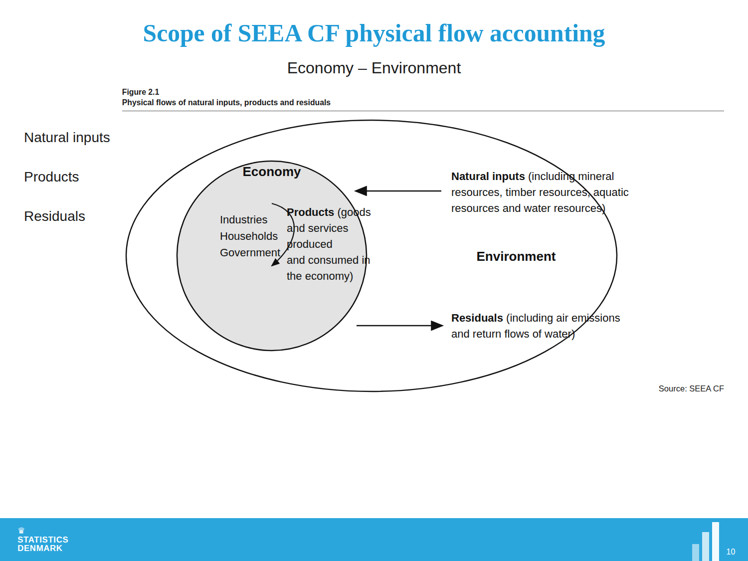Scope of SEEA CF physical flow accounting
Economy – Environment
Natural inputs
Products
Residuals
Figure 2.1 Physical flows of natural inputs, products and residuals
Economy Industries Households Government Products (goods and services produced and consumed in the economy) Natural inputs (including mineral resources, timber resources, aquatic resources and water resources) Environment Residuals (including air emissions and return flows of water)
Source: SEEA CF
♛
STATISTICS
DENMARK
10